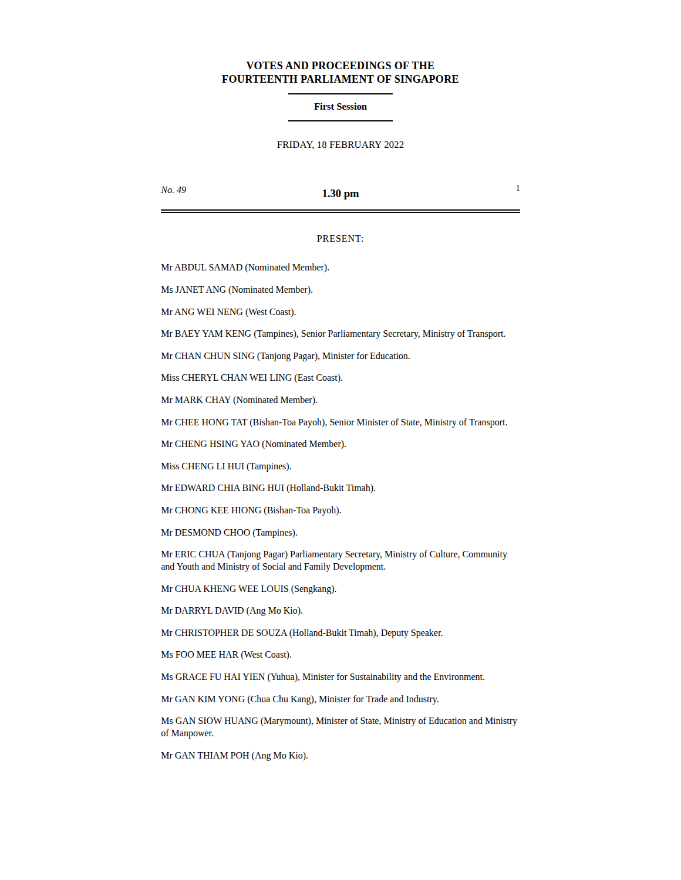Votes and Proceedings of the
Fourteenth Parliament of Singapore
First Session
FRIDAY, 18 FEBRUARY 2022
No. 49 1.30 pm 1
PRESENT:
Mr ABDUL SAMAD (Nominated Member).
Ms JANET ANG (Nominated Member).
Mr ANG WEI NENG (West Coast).
Mr BAEY YAM KENG (Tampines), Senior Parliamentary Secretary, Ministry of Transport.
Mr CHAN CHUN SING (Tanjong Pagar), Minister for Education.
Miss CHERYL CHAN WEI LING (East Coast).
Mr MARK CHAY (Nominated Member).
Mr CHEE HONG TAT (Bishan-Toa Payoh), Senior Minister of State, Ministry of Transport.
Mr CHENG HSING YAO (Nominated Member).
Miss CHENG LI HUI (Tampines).
Mr EDWARD CHIA BING HUI (Holland-Bukit Timah).
Mr CHONG KEE HIONG (Bishan-Toa Payoh).
Mr DESMOND CHOO (Tampines).
Mr ERIC CHUA (Tanjong Pagar) Parliamentary Secretary, Ministry of Culture, Community and Youth and Ministry of Social and Family Development.
Mr CHUA KHENG WEE LOUIS (Sengkang).
Mr DARRYL DAVID (Ang Mo Kio).
Mr CHRISTOPHER DE SOUZA (Holland-Bukit Timah), Deputy Speaker.
Ms FOO MEE HAR (West Coast).
Ms GRACE FU HAI YIEN (Yuhua), Minister for Sustainability and the Environment.
Mr GAN KIM YONG (Chua Chu Kang), Minister for Trade and Industry.
Ms GAN SIOW HUANG (Marymount), Minister of State, Ministry of Education and Ministry of Manpower.
Mr GAN THIAM POH (Ang Mo Kio).